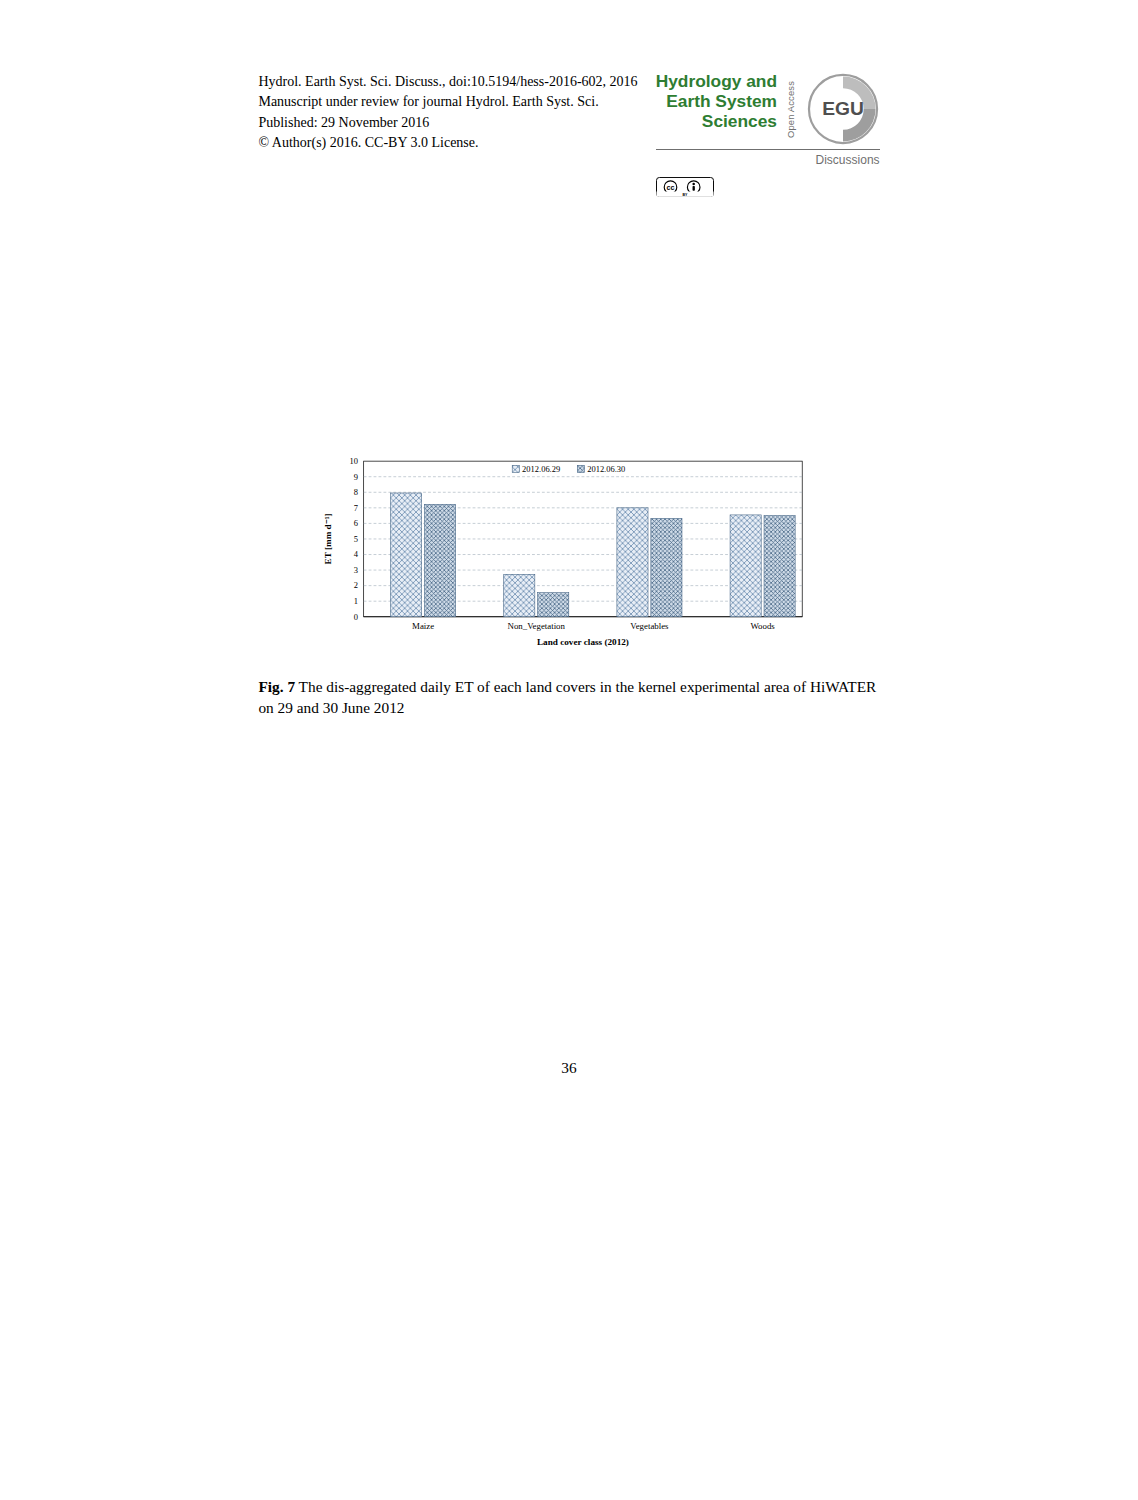Hydrol. Earth Syst. Sci. Discuss., doi:10.5194/hess-2016-602, 2016
Manuscript under review for journal Hydrol. Earth Syst. Sci.
Published: 29 November 2016
© Author(s) 2016. CC-BY 3.0 License.
Hydrology and Earth System Sciences
Open Access
EGU
Discussions
cc BY
10 9 8 7 6 5 4 3 2 1 0 2012.06.29 2012.06.30 Maize Non_Vegetation Vegetables Woods Land cover class (2012) ET [mm d⁻¹]
Fig. 7 The dis-aggregated daily ET of each land covers in the kernel experimental area of HiWATER on 29 and 30 June 2012
36